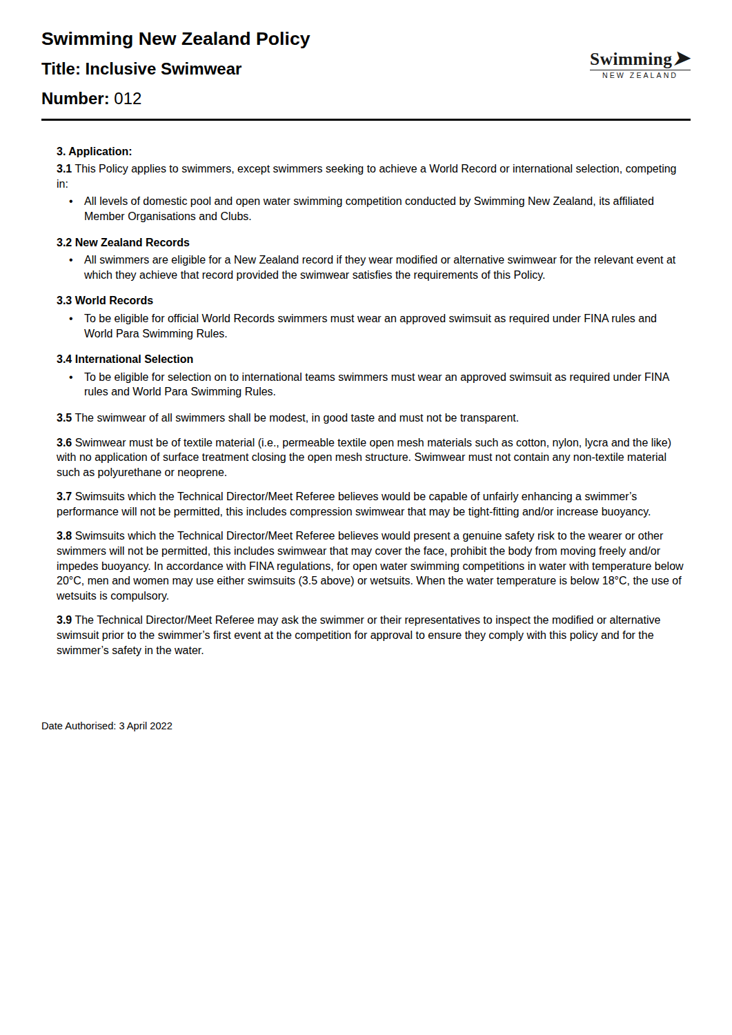Swimming➤
NEW ZEALAND
Swimming New Zealand Policy
Title: Inclusive Swimwear
Number: 012
3. Application:
3.1 This Policy applies to swimmers, except swimmers seeking to achieve a World Record or international selection, competing in:
All levels of domestic pool and open water swimming competition conducted by Swimming New Zealand, its affiliated Member Organisations and Clubs.
3.2 New Zealand Records
All swimmers are eligible for a New Zealand record if they wear modified or alternative swimwear for the relevant event at which they achieve that record provided the swimwear satisfies the requirements of this Policy.
3.3 World Records
To be eligible for official World Records swimmers must wear an approved swimsuit as required under FINA rules and World Para Swimming Rules.
3.4 International Selection
To be eligible for selection on to international teams swimmers must wear an approved swimsuit as required under FINA rules and World Para Swimming Rules.
3.5 The swimwear of all swimmers shall be modest, in good taste and must not be transparent.
3.6 Swimwear must be of textile material (i.e., permeable textile open mesh materials such as cotton, nylon, lycra and the like) with no application of surface treatment closing the open mesh structure. Swimwear must not contain any non-textile material such as polyurethane or neoprene.
3.7 Swimsuits which the Technical Director/Meet Referee believes would be capable of unfairly enhancing a swimmer’s performance will not be permitted, this includes compression swimwear that may be tight-fitting and/or increase buoyancy.
3.8 Swimsuits which the Technical Director/Meet Referee believes would present a genuine safety risk to the wearer or other swimmers will not be permitted, this includes swimwear that may cover the face, prohibit the body from moving freely and/or impedes buoyancy. In accordance with FINA regulations, for open water swimming competitions in water with temperature below 20°C, men and women may use either swimsuits (3.5 above) or wetsuits. When the water temperature is below 18°C, the use of wetsuits is compulsory.
3.9 The Technical Director/Meet Referee may ask the swimmer or their representatives to inspect the modified or alternative swimsuit prior to the swimmer’s first event at the competition for approval to ensure they comply with this policy and for the swimmer’s safety in the water.
Date Authorised: 3 April 2022